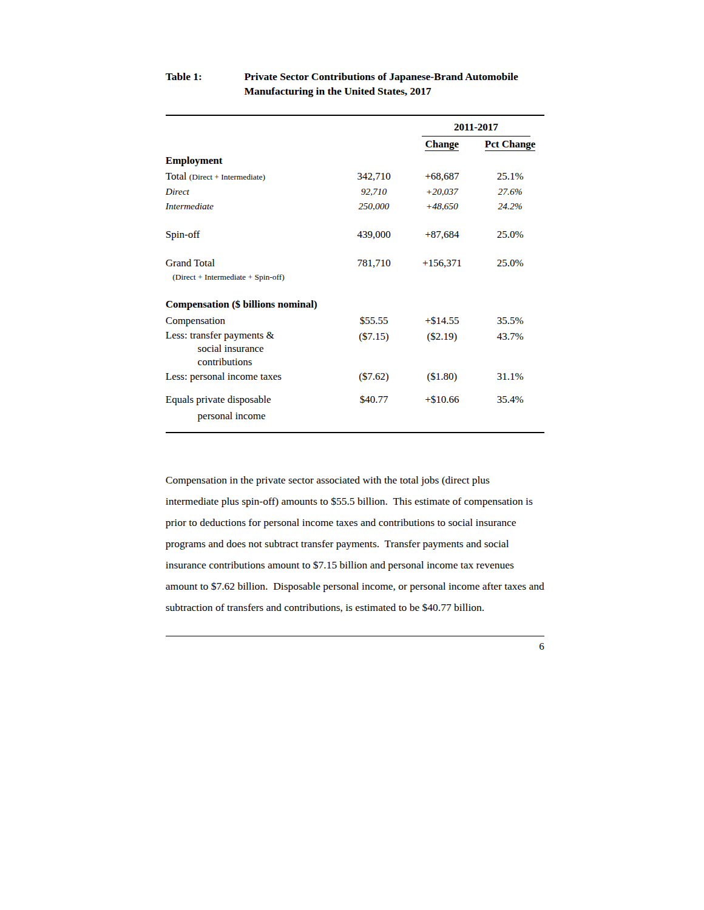Table 1:
Private Sector Contributions of Japanese-Brand Automobile Manufacturing in the United States, 2017
| | | 2011-2017 |
| | | Change | Pct Change |
| Employment | | | |
| Total (Direct + Intermediate) | 342,710 | +68,687 | 25.1% |
| Direct | 92,710 | +20,037 | 27.6% |
| Intermediate | 250,000 | +48,650 | 24.2% |
| Spin-off | 439,000 | +87,684 | 25.0% |
| Grand Total | 781,710 | +156,371 | 25.0% |
| (Direct + Intermediate + Spin-off) | | | |
| Compensation ($ billions nominal) | | | |
| Compensation | $55.55 | +$14.55 | 35.5% |
| Less: transfer payments & social insurance contributions | ($7.15) | ($2.19) | 43.7% |
| Less: personal income taxes | ($7.62) | ($1.80) | 31.1% |
| Equals private disposable personal income | $40.77 | +$10.66 | 35.4% |
Compensation in the private sector associated with the total jobs (direct plus intermediate plus spin-off) amounts to $55.5 billion. This estimate of compensation is prior to deductions for personal income taxes and contributions to social insurance programs and does not subtract transfer payments. Transfer payments and social insurance contributions amount to $7.15 billion and personal income tax revenues amount to $7.62 billion. Disposable personal income, or personal income after taxes and subtraction of transfers and contributions, is estimated to be $40.77 billion.
6